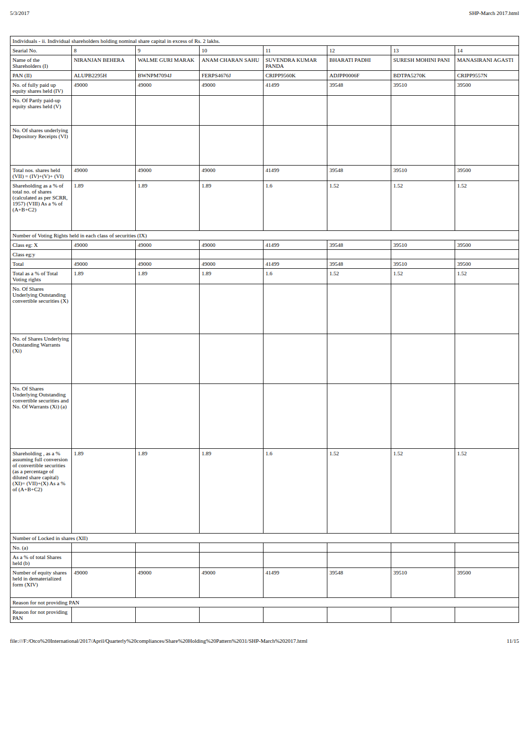5/3/2017 SHP-March 2017.html
| Individuals - ii. Individual shareholders holding nominal share capital in excess of Rs. 2 lakhs. |
| Searial No. | 8 | 9 | 10 | 11 | 12 | 13 | 14 |
| Name of the Shareholders (I) | NIRANJAN BEHERA | WALME GURI MARAK | ANAM CHARAN SAHU | SUVENDRA KUMAR PANDA | BHARATI PADHI | SURESH MOHINI PANI | MANASIRANI AGASTI |
| PAN (II) | ALUPB2295H | BWNPM7094J | FERPS4676J | CRIPP9560K | ADJPP0006F | BDTPA5270K | CRIPP9557N |
| No. of fully paid up equity shares held (IV) | 49000 | 49000 | 49000 | 41499 | 39548 | 39510 | 39500 |
| No. Of Partly paid-up equity shares held (V) | | | | | | | |
| No. Of shares underlying Depository Receipts (VI) | | | | | | | |
| Total nos. shares held (VII) = (IV)+(V)+ (VI) | 49000 | 49000 | 49000 | 41499 | 39548 | 39510 | 39500 |
| Shareholding as a % of total no. of shares (calculated as per SCRR, 1957) (VIII) As a % of (A+B+C2) | 1.89 | 1.89 | 1.89 | 1.6 | 1.52 | 1.52 | 1.52 |
| Number of Voting Rights held in each class of securities (IX) |
| Class eg: X | 49000 | 49000 | 49000 | 41499 | 39548 | 39510 | 39500 |
| Class eg:y | | | | | | | |
| Total | 49000 | 49000 | 49000 | 41499 | 39548 | 39510 | 39500 |
| Total as a % of Total Voting rights | 1.89 | 1.89 | 1.89 | 1.6 | 1.52 | 1.52 | 1.52 |
| No. Of Shares Underlying Outstanding convertible securities (X) | | | | | | | |
| No. of Shares Underlying Outstanding Warrants (Xi) | | | | | | | |
| No. Of Shares Underlying Outstanding convertible securities and No. Of Warrants (Xi) (a) | | | | | | | |
| Shareholding , as a % assuming full conversion of convertible securities (as a percentage of diluted share capital) (XI)= (VII)+(X) As a % of (A+B+C2) | 1.89 | 1.89 | 1.89 | 1.6 | 1.52 | 1.52 | 1.52 |
| Number of Locked in shares (XII) |
| No. (a) | | | | | | | |
| As a % of total Shares held (b) | | | | | | | |
| Number of equity shares held in dematerialized form (XIV) | 49000 | 49000 | 49000 | 41499 | 39548 | 39510 | 39500 |
| Reason for not providing PAN |
| Reason for not providing PAN | | | | | | | |
file:///F:/Otco%20International/2017/April/Quarterly%20compliances/Share%20Holding%20Pattern%2031/SHP-March%202017.html 11/15